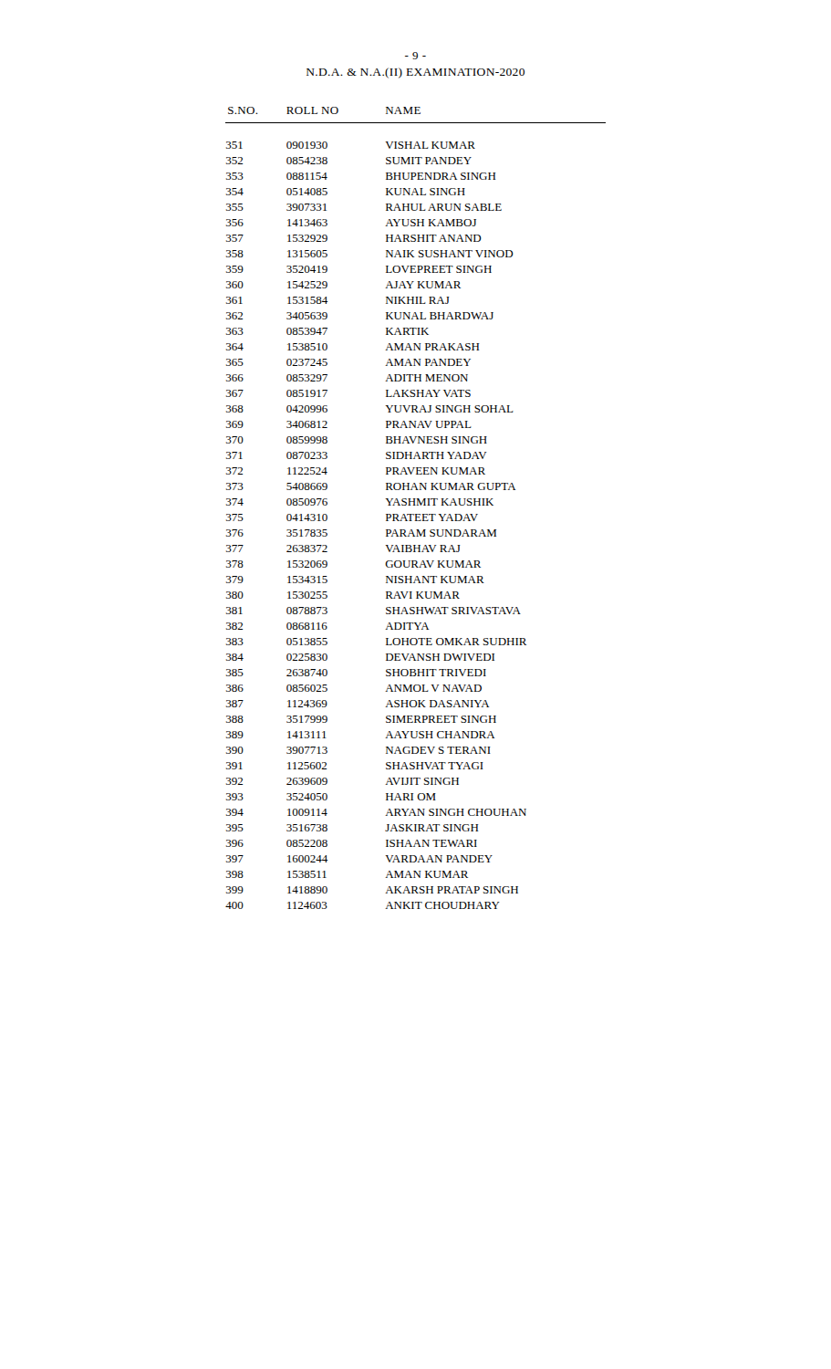- 9 -
N.D.A. & N.A.(II) EXAMINATION-2020
| S.NO. | ROLL NO | NAME |
| --- | --- | --- |
| 351 | 0901930 | VISHAL KUMAR |
| 352 | 0854238 | SUMIT PANDEY |
| 353 | 0881154 | BHUPENDRA SINGH |
| 354 | 0514085 | KUNAL SINGH |
| 355 | 3907331 | RAHUL ARUN SABLE |
| 356 | 1413463 | AYUSH KAMBOJ |
| 357 | 1532929 | HARSHIT ANAND |
| 358 | 1315605 | NAIK SUSHANT VINOD |
| 359 | 3520419 | LOVEPREET SINGH |
| 360 | 1542529 | AJAY KUMAR |
| 361 | 1531584 | NIKHIL RAJ |
| 362 | 3405639 | KUNAL BHARDWAJ |
| 363 | 0853947 | KARTIK |
| 364 | 1538510 | AMAN PRAKASH |
| 365 | 0237245 | AMAN PANDEY |
| 366 | 0853297 | ADITH MENON |
| 367 | 0851917 | LAKSHAY VATS |
| 368 | 0420996 | YUVRAJ SINGH SOHAL |
| 369 | 3406812 | PRANAV UPPAL |
| 370 | 0859998 | BHAVNESH SINGH |
| 371 | 0870233 | SIDHARTH YADAV |
| 372 | 1122524 | PRAVEEN KUMAR |
| 373 | 5408669 | ROHAN KUMAR GUPTA |
| 374 | 0850976 | YASHMIT KAUSHIK |
| 375 | 0414310 | PRATEET YADAV |
| 376 | 3517835 | PARAM SUNDARAM |
| 377 | 2638372 | VAIBHAV RAJ |
| 378 | 1532069 | GOURAV KUMAR |
| 379 | 1534315 | NISHANT KUMAR |
| 380 | 1530255 | RAVI KUMAR |
| 381 | 0878873 | SHASHWAT SRIVASTAVA |
| 382 | 0868116 | ADITYA |
| 383 | 0513855 | LOHOTE OMKAR SUDHIR |
| 384 | 0225830 | DEVANSH DWIVEDI |
| 385 | 2638740 | SHOBHIT TRIVEDI |
| 386 | 0856025 | ANMOL V NAVAD |
| 387 | 1124369 | ASHOK DASANIYA |
| 388 | 3517999 | SIMERPREET SINGH |
| 389 | 1413111 | AAYUSH CHANDRA |
| 390 | 3907713 | NAGDEV S TERANI |
| 391 | 1125602 | SHASHVAT TYAGI |
| 392 | 2639609 | AVIJIT SINGH |
| 393 | 3524050 | HARI OM |
| 394 | 1009114 | ARYAN SINGH CHOUHAN |
| 395 | 3516738 | JASKIRAT SINGH |
| 396 | 0852208 | ISHAAN TEWARI |
| 397 | 1600244 | VARDAAN PANDEY |
| 398 | 1538511 | AMAN KUMAR |
| 399 | 1418890 | AKARSH PRATAP SINGH |
| 400 | 1124603 | ANKIT CHOUDHARY |